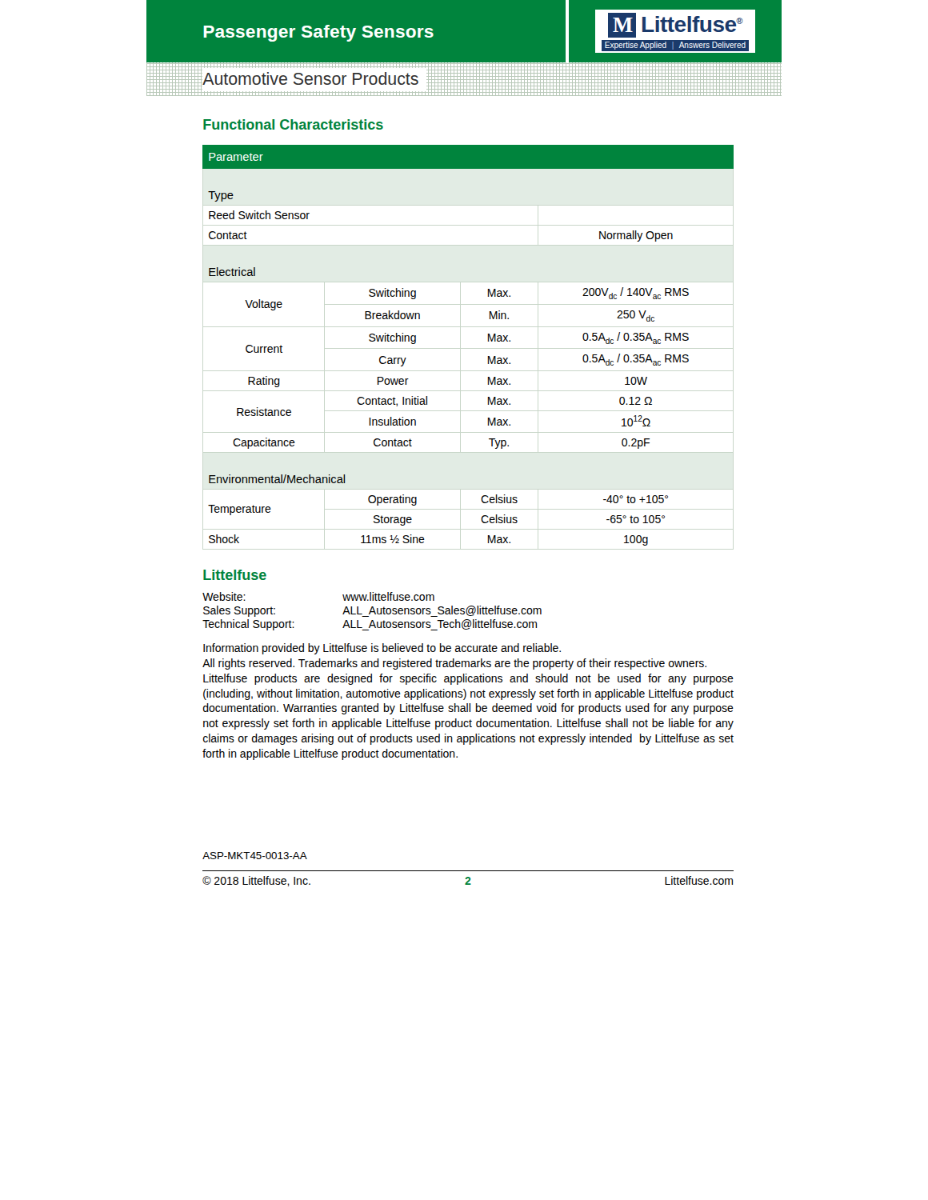Passenger Safety Sensors
M Littelfuse®
Expertise Applied | Answers Delivered
Automotive Sensor Products
Functional Characteristics
| Parameter |
| --- |
| Type |
| Reed Switch Sensor | |
| Contact | Normally Open |
| Electrical |
| Voltage | Switching | Max. | 200V dc / 140V ac RMS |
| Breakdown | Min. | 250 V dc |
| Current | Switching | Max. | 0.5A dc / 0.35A ac RMS |
| Carry | Max. | 0.5A dc / 0.35A ac RMS |
| Rating | Power | Max. | 10W |
| Resistance | Contact, Initial | Max. | 0.12 Ω |
| Insulation | Max. | 10 12 Ω |
| Capacitance | Contact | Typ. | 0.2pF |
| Environmental/Mechanical |
| Temperature | Operating | Celsius | -40° to +105° |
| Storage | Celsius | -65° to 105° |
| Shock | 11ms ½ Sine | Max. | 100g |
Littelfuse
| Website: | www.littelfuse.com |
| Sales Support: | ALL_Autosensors_Sales@littelfuse.com |
| Technical Support: | ALL_Autosensors_Tech@littelfuse.com |
Information provided by Littelfuse is believed to be accurate and reliable.
All rights reserved. Trademarks and registered trademarks are the property of their respective owners.
Littelfuse products are designed for specific applications and should not be used for any purpose (including, without limitation, automotive applications) not expressly set forth in applicable Littelfuse product documentation. Warranties granted by Littelfuse shall be deemed void for products used for any purpose not expressly set forth in applicable Littelfuse product documentation. Littelfuse shall not be liable for any claims or damages arising out of products used in applications not expressly intended by Littelfuse as set forth in applicable Littelfuse product documentation.
ASP-MKT45-0013-AA
© 2018 Littelfuse, Inc.
2
Littelfuse.com